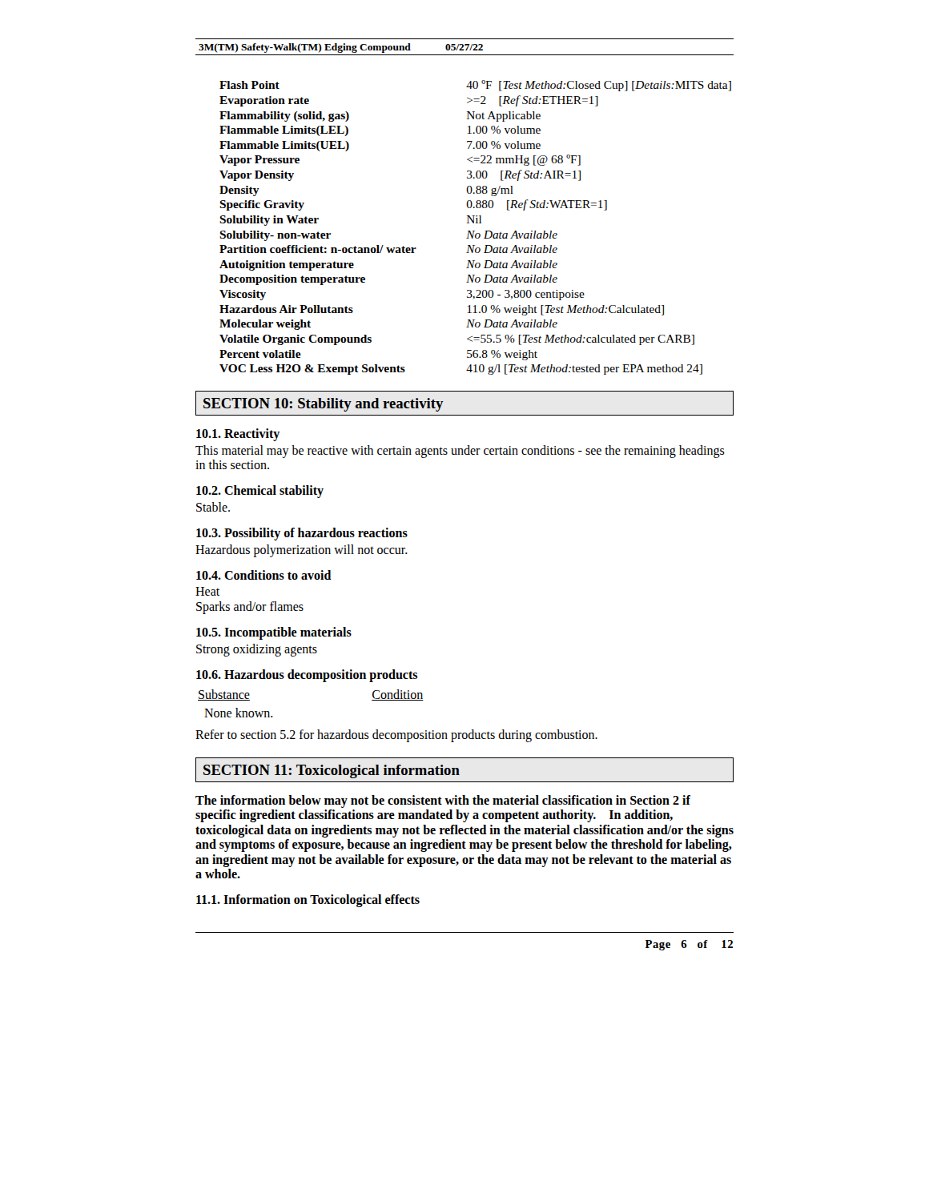3M(TM) Safety-Walk(TM) Edging Compound 05/27/22
| Flash Point | 40 ºF [ Test Method: Closed Cup] [ Details: MITS data] |
| Evaporation rate | >=2 [ Ref Std: ETHER=1] |
| Flammability (solid, gas) | Not Applicable |
| Flammable Limits(LEL) | 1.00 % volume |
| Flammable Limits(UEL) | 7.00 % volume |
| Vapor Pressure | <=22 mmHg [@ 68 ºF] |
| Vapor Density | 3.00 [ Ref Std: AIR=1] |
| Density | 0.88 g/ml |
| Specific Gravity | 0.880 [ Ref Std: WATER=1] |
| Solubility in Water | Nil |
| Solubility- non-water | No Data Available |
| Partition coefficient: n-octanol/ water | No Data Available |
| Autoignition temperature | No Data Available |
| Decomposition temperature | No Data Available |
| Viscosity | 3,200 - 3,800 centipoise |
| Hazardous Air Pollutants | 11.0 % weight [ Test Method: Calculated] |
| Molecular weight | No Data Available |
| Volatile Organic Compounds | <=55.5 % [ Test Method: calculated per CARB] |
| Percent volatile | 56.8 % weight |
| VOC Less H2O & Exempt Solvents | 410 g/l [ Test Method: tested per EPA method 24] |
SECTION 10: Stability and reactivity
10.1. Reactivity
This material may be reactive with certain agents under certain conditions - see the remaining headings in this section.
10.2. Chemical stability
Stable.
10.3. Possibility of hazardous reactions
Hazardous polymerization will not occur.
10.4. Conditions to avoid
Heat
Sparks and/or flames
10.5. Incompatible materials
Strong oxidizing agents
10.6. Hazardous decomposition products
| Substance | Condition |
| None known. | |
Refer to section 5.2 for hazardous decomposition products during combustion.
SECTION 11: Toxicological information
The information below may not be consistent with the material classification in Section 2 if specific ingredient classifications are mandated by a competent authority. In addition, toxicological data on ingredients may not be reflected in the material classification and/or the signs and symptoms of exposure, because an ingredient may be present below the threshold for labeling, an ingredient may not be available for exposure, or the data may not be relevant to the material as a whole.
11.1. Information on Toxicological effects
Page 6 of 12